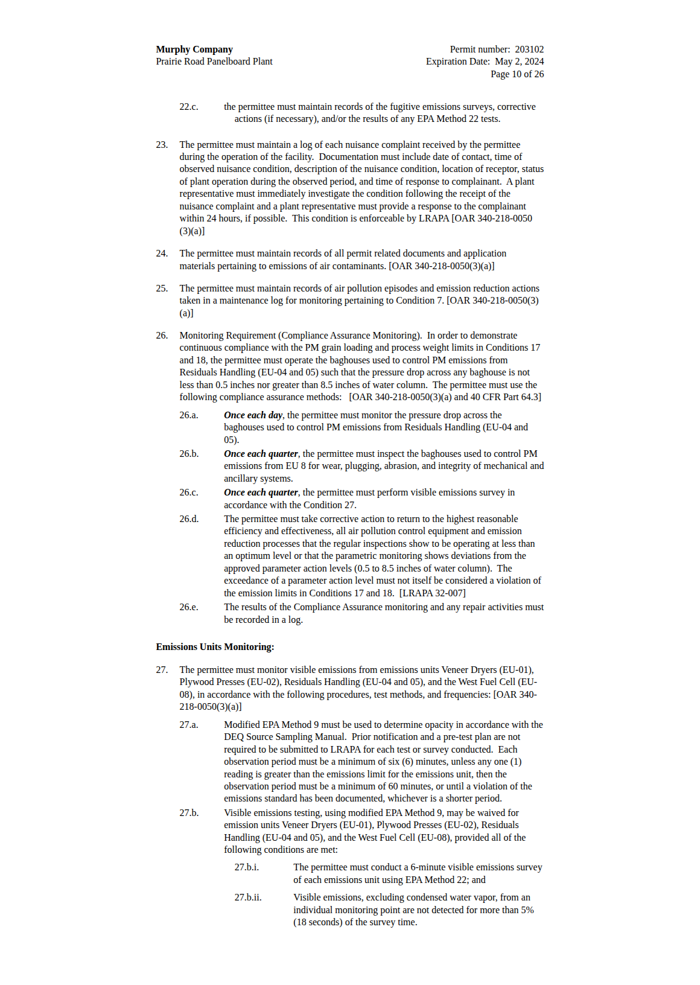| Murphy Company | Permit number: 203102 |
| Prairie Road Panelboard Plant | Expiration Date: May 2, 2024 |
| | Page 10 of 26 |
22.c. the permittee must maintain records of the fugitive emissions surveys, corrective actions (if necessary), and/or the results of any EPA Method 22 tests.
23. The permittee must maintain a log of each nuisance complaint received by the permittee during the operation of the facility. Documentation must include date of contact, time of observed nuisance condition, description of the nuisance condition, location of receptor, status of plant operation during the observed period, and time of response to complainant. A plant representative must immediately investigate the condition following the receipt of the nuisance complaint and a plant representative must provide a response to the complainant within 24 hours, if possible. This condition is enforceable by LRAPA [OAR 340-218-0050 (3)(a)]
24. The permittee must maintain records of all permit related documents and application materials pertaining to emissions of air contaminants. [OAR 340-218-0050(3)(a)]
25. The permittee must maintain records of air pollution episodes and emission reduction actions taken in a maintenance log for monitoring pertaining to Condition 7. [OAR 340-218-0050(3)(a)]
26. Monitoring Requirement (Compliance Assurance Monitoring). In order to demonstrate continuous compliance with the PM grain loading and process weight limits in Conditions 17 and 18, the permittee must operate the baghouses used to control PM emissions from Residuals Handling (EU-04 and 05) such that the pressure drop across any baghouse is not less than 0.5 inches nor greater than 8.5 inches of water column. The permittee must use the following compliance assurance methods: [OAR 340-218-0050(3)(a) and 40 CFR Part 64.3]
26.a. Once each day, the permittee must monitor the pressure drop across the baghouses used to control PM emissions from Residuals Handling (EU-04 and 05).
26.b. Once each quarter, the permittee must inspect the baghouses used to control PM emissions from EU 8 for wear, plugging, abrasion, and integrity of mechanical and ancillary systems.
26.c. Once each quarter, the permittee must perform visible emissions survey in accordance with the Condition 27.
26.d. The permittee must take corrective action to return to the highest reasonable efficiency and effectiveness, all air pollution control equipment and emission reduction processes that the regular inspections show to be operating at less than an optimum level or that the parametric monitoring shows deviations from the approved parameter action levels (0.5 to 8.5 inches of water column). The exceedance of a parameter action level must not itself be considered a violation of the emission limits in Conditions 17 and 18. [LRAPA 32-007]
26.e. The results of the Compliance Assurance monitoring and any repair activities must be recorded in a log.
Emissions Units Monitoring:
27. The permittee must monitor visible emissions from emissions units Veneer Dryers (EU-01), Plywood Presses (EU-02), Residuals Handling (EU-04 and 05), and the West Fuel Cell (EU-08), in accordance with the following procedures, test methods, and frequencies: [OAR 340-218-0050(3)(a)]
27.a. Modified EPA Method 9 must be used to determine opacity in accordance with the DEQ Source Sampling Manual. Prior notification and a pre-test plan are not required to be submitted to LRAPA for each test or survey conducted. Each observation period must be a minimum of six (6) minutes, unless any one (1) reading is greater than the emissions limit for the emissions unit, then the observation period must be a minimum of 60 minutes, or until a violation of the emissions standard has been documented, whichever is a shorter period.
27.b. Visible emissions testing, using modified EPA Method 9, may be waived for emission units Veneer Dryers (EU-01), Plywood Presses (EU-02), Residuals Handling (EU-04 and 05), and the West Fuel Cell (EU-08), provided all of the following conditions are met:
27.b.i. The permittee must conduct a 6-minute visible emissions survey of each emissions unit using EPA Method 22; and
27.b.ii. Visible emissions, excluding condensed water vapor, from an individual monitoring point are not detected for more than 5% (18 seconds) of the survey time.